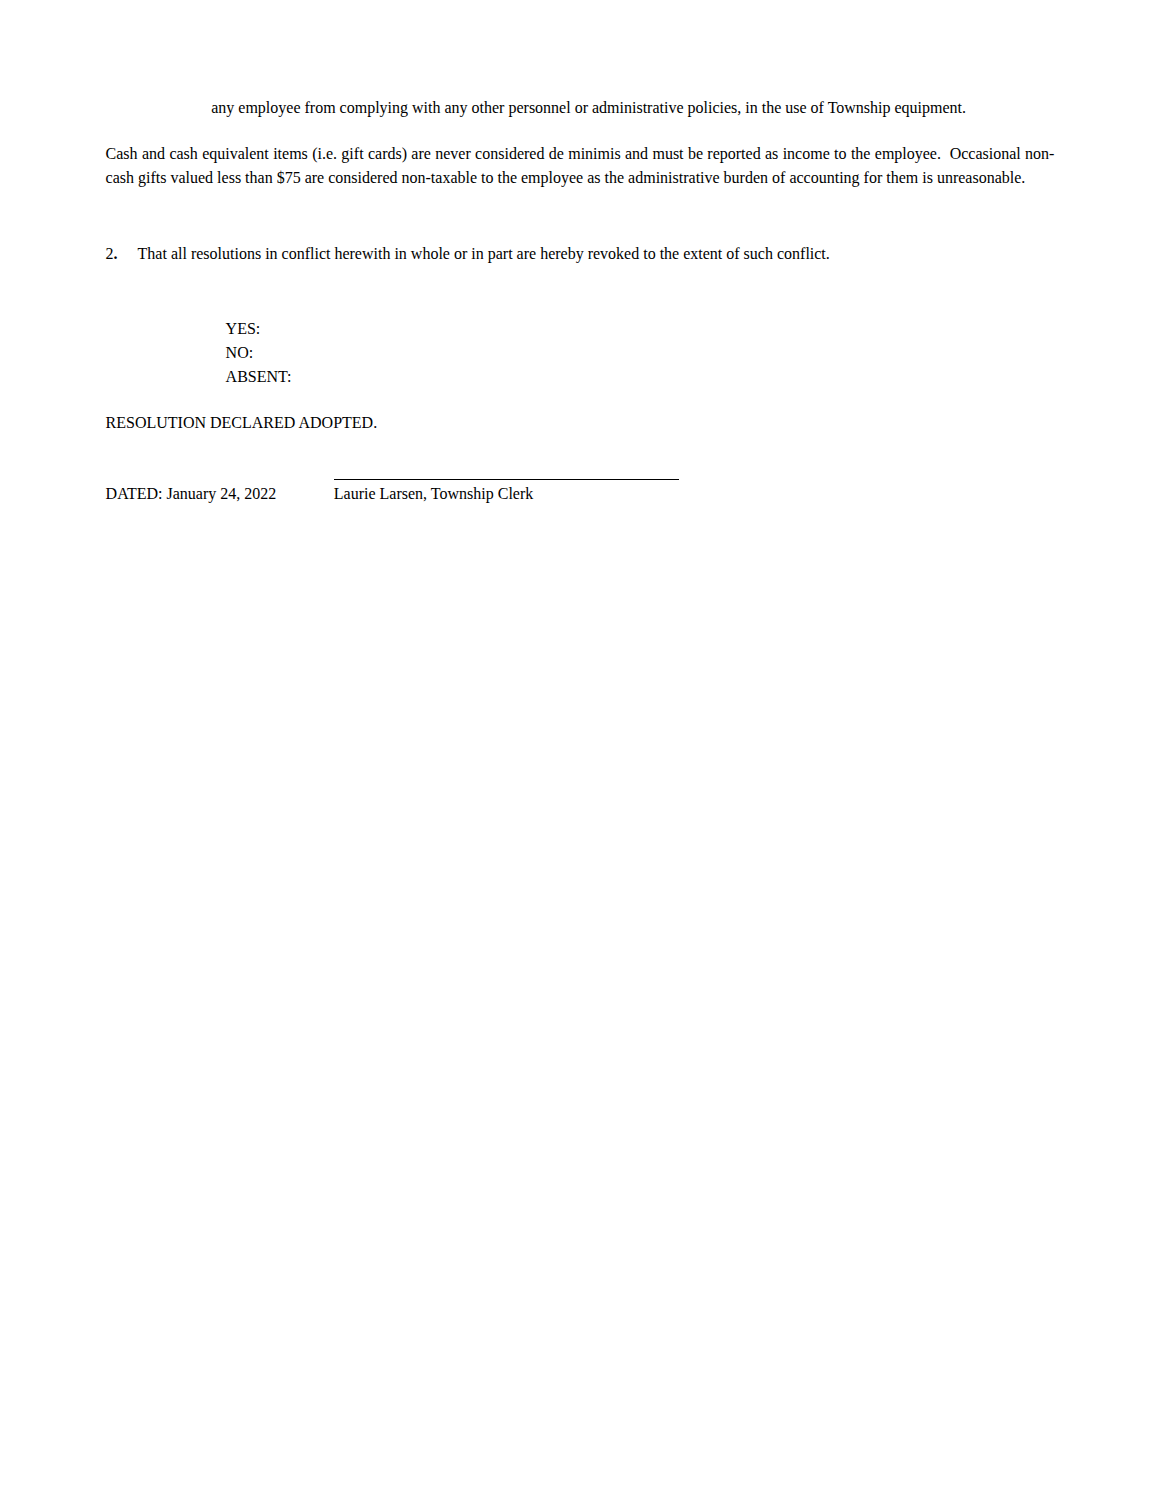any employee from complying with any other personnel or administrative policies, in the use of Township equipment.
Cash and cash equivalent items (i.e. gift cards) are never considered de minimis and must be reported as income to the employee. Occasional non-cash gifts valued less than $75 are considered non-taxable to the employee as the administrative burden of accounting for them is unreasonable.
2. That all resolutions in conflict herewith in whole or in part are hereby revoked to the extent of such conflict.
YES:
NO:
ABSENT:
RESOLUTION DECLARED ADOPTED.
DATED: January 24, 2022
Laurie Larsen, Township Clerk